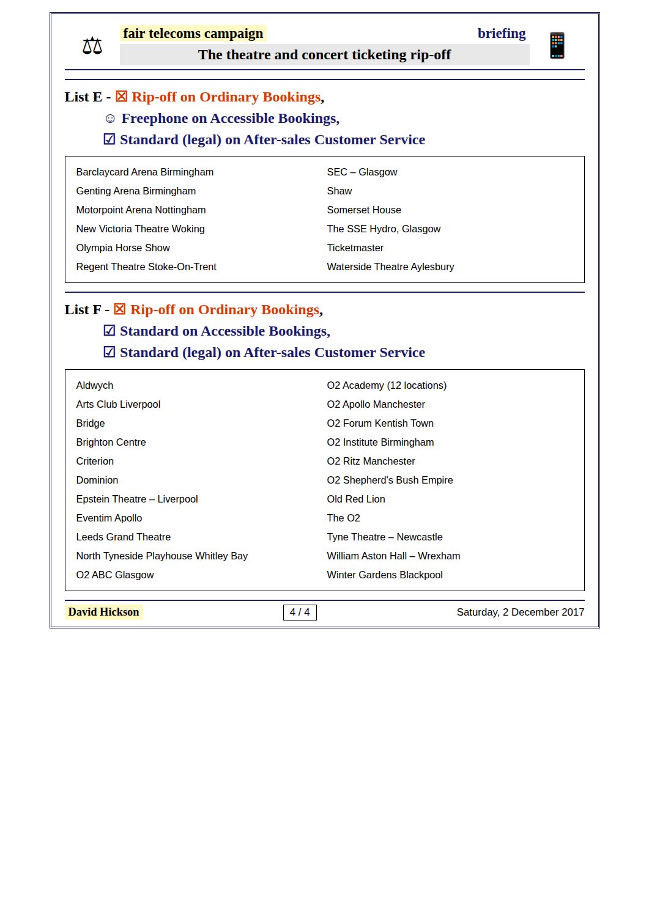⚖
fair telecoms campaign briefing
The theatre and concert ticketing rip-off
📱
List E - ☒ Rip-off on Ordinary Bookings, ☺ Freephone on Accessible Bookings, ☑ Standard (legal) on After-sales Customer Service
| Barclaycard Arena Birmingham | SEC – Glasgow |
| Genting Arena Birmingham | Shaw |
| Motorpoint Arena Nottingham | Somerset House |
| New Victoria Theatre Woking | The SSE Hydro, Glasgow |
| Olympia Horse Show | Ticketmaster |
| Regent Theatre Stoke-On-Trent | Waterside Theatre Aylesbury |
List F - ☒ Rip-off on Ordinary Bookings, ☑ Standard on Accessible Bookings, ☑ Standard (legal) on After-sales Customer Service
| Aldwych | O2 Academy (12 locations) |
| Arts Club Liverpool | O2 Apollo Manchester |
| Bridge | O2 Forum Kentish Town |
| Brighton Centre | O2 Institute Birmingham |
| Criterion | O2 Ritz Manchester |
| Dominion | O2 Shepherd's Bush Empire |
| Epstein Theatre – Liverpool | Old Red Lion |
| Eventim Apollo | The O2 |
| Leeds Grand Theatre | Tyne Theatre – Newcastle |
| North Tyneside Playhouse Whitley Bay | William Aston Hall – Wrexham |
| O2 ABC Glasgow | Winter Gardens Blackpool |
David Hickson 4 / 4 Saturday, 2 December 2017